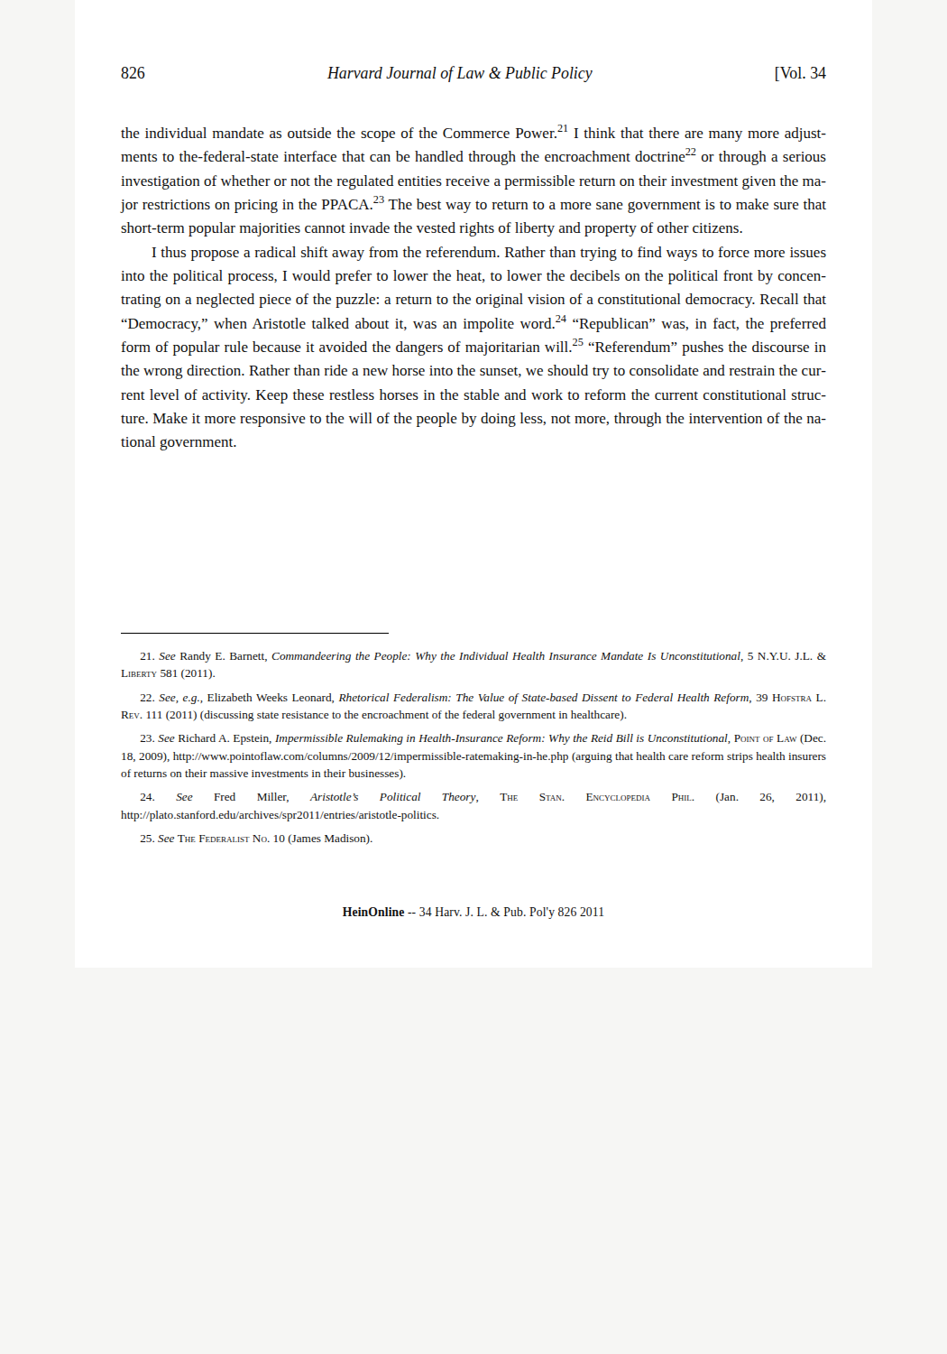826 Harvard Journal of Law & Public Policy [Vol. 34
the individual mandate as outside the scope of the Commerce Power.21 I think that there are many more adjustments to the-federal-state interface that can be handled through the encroachment doctrine22 or through a serious investigation of whether or not the regulated entities receive a permissible return on their investment given the major restrictions on pricing in the PPACA.23 The best way to return to a more sane government is to make sure that short-term popular majorities cannot invade the vested rights of liberty and property of other citizens.
I thus propose a radical shift away from the referendum. Rather than trying to find ways to force more issues into the political process, I would prefer to lower the heat, to lower the decibels on the political front by concentrating on a neglected piece of the puzzle: a return to the original vision of a constitutional democracy. Recall that “Democracy,” when Aristotle talked about it, was an impolite word.24 “Republican” was, in fact, the preferred form of popular rule because it avoided the dangers of majoritarian will.25 “Referendum” pushes the discourse in the wrong direction. Rather than ride a new horse into the sunset, we should try to consolidate and restrain the current level of activity. Keep these restless horses in the stable and work to reform the current constitutional structure. Make it more responsive to the will of the people by doing less, not more, through the intervention of the national government.
21. See Randy E. Barnett, Commandeering the People: Why the Individual Health Insurance Mandate Is Unconstitutional, 5 N.Y.U. J.L. & Liberty 581 (2011).
22. See, e.g., Elizabeth Weeks Leonard, Rhetorical Federalism: The Value of State-based Dissent to Federal Health Reform, 39 Hofstra L. Rev. 111 (2011) (discussing state resistance to the encroachment of the federal government in healthcare).
23. See Richard A. Epstein, Impermissible Rulemaking in Health-Insurance Reform: Why the Reid Bill is Unconstitutional, Point of Law (Dec. 18, 2009), http://www.pointoflaw.com/columns/2009/12/impermissible-ratemaking-in-he.php (arguing that health care reform strips health insurers of returns on their massive investments in their businesses).
24. See Fred Miller, Aristotle’s Political Theory, The Stan. Encyclopedia Phil. (Jan. 26, 2011), http://plato.stanford.edu/archives/spr2011/entries/aristotle-politics.
25. See The Federalist No. 10 (James Madison).
HeinOnline -- 34 Harv. J. L. & Pub. Pol'y 826 2011